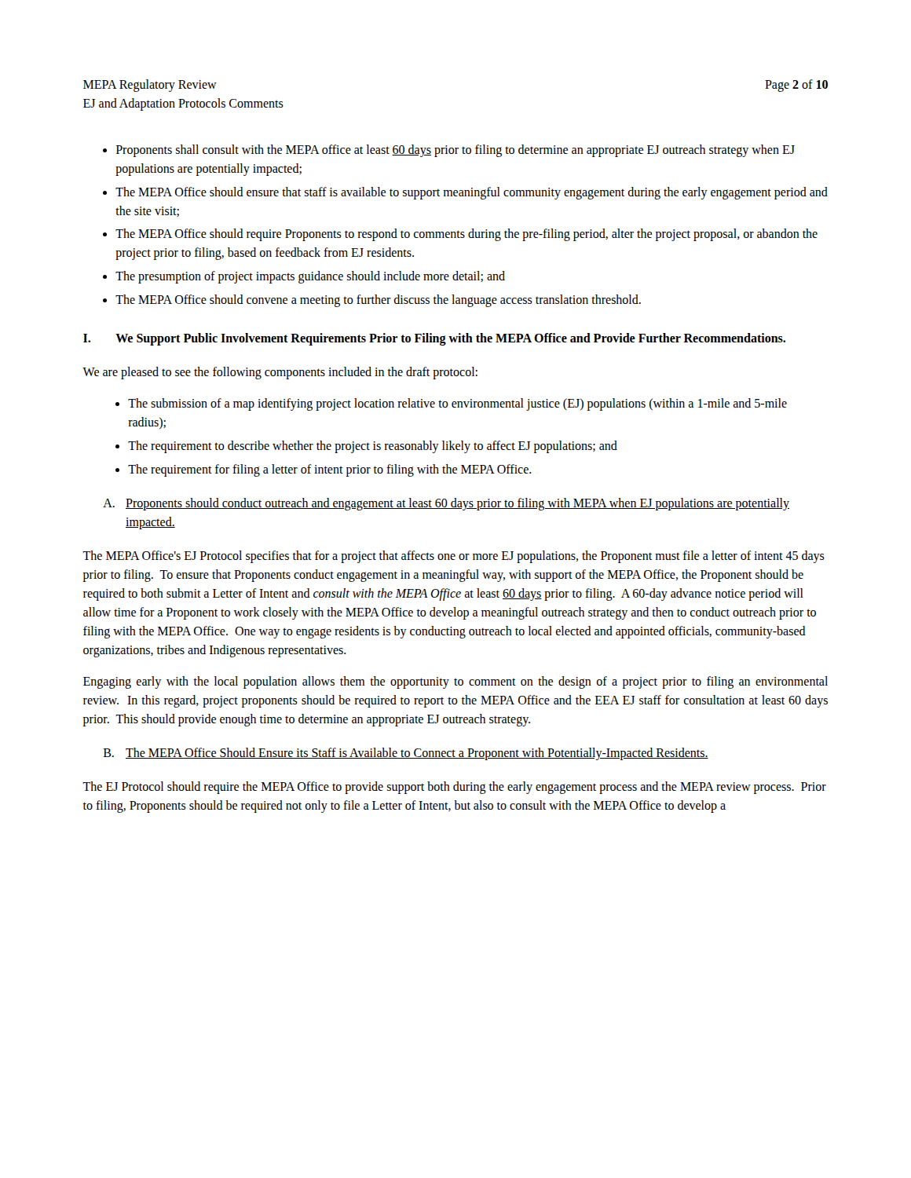MEPA Regulatory Review
EJ and Adaptation Protocols Comments
Page 2 of 10
Proponents shall consult with the MEPA office at least 60 days prior to filing to determine an appropriate EJ outreach strategy when EJ populations are potentially impacted;
The MEPA Office should ensure that staff is available to support meaningful community engagement during the early engagement period and the site visit;
The MEPA Office should require Proponents to respond to comments during the pre-filing period, alter the project proposal, or abandon the project prior to filing, based on feedback from EJ residents.
The presumption of project impacts guidance should include more detail; and
The MEPA Office should convene a meeting to further discuss the language access translation threshold.
I.
We Support Public Involvement Requirements Prior to Filing with the MEPA Office and Provide Further Recommendations.
We are pleased to see the following components included in the draft protocol:
The submission of a map identifying project location relative to environmental justice (EJ) populations (within a 1-mile and 5-mile radius);
The requirement to describe whether the project is reasonably likely to affect EJ populations; and
The requirement for filing a letter of intent prior to filing with the MEPA Office.
A.
Proponents should conduct outreach and engagement at least 60 days prior to filing with MEPA when EJ populations are potentially impacted.
The MEPA Office's EJ Protocol specifies that for a project that affects one or more EJ populations, the Proponent must file a letter of intent 45 days prior to filing. To ensure that Proponents conduct engagement in a meaningful way, with support of the MEPA Office, the Proponent should be required to both submit a Letter of Intent and consult with the MEPA Office at least 60 days prior to filing. A 60-day advance notice period will allow time for a Proponent to work closely with the MEPA Office to develop a meaningful outreach strategy and then to conduct outreach prior to filing with the MEPA Office. One way to engage residents is by conducting outreach to local elected and appointed officials, community-based organizations, tribes and Indigenous representatives.
Engaging early with the local population allows them the opportunity to comment on the design of a project prior to filing an environmental review. In this regard, project proponents should be required to report to the MEPA Office and the EEA EJ staff for consultation at least 60 days prior. This should provide enough time to determine an appropriate EJ outreach strategy.
B.
The MEPA Office Should Ensure its Staff is Available to Connect a Proponent with Potentially-Impacted Residents.
The EJ Protocol should require the MEPA Office to provide support both during the early engagement process and the MEPA review process. Prior to filing, Proponents should be required not only to file a Letter of Intent, but also to consult with the MEPA Office to develop a